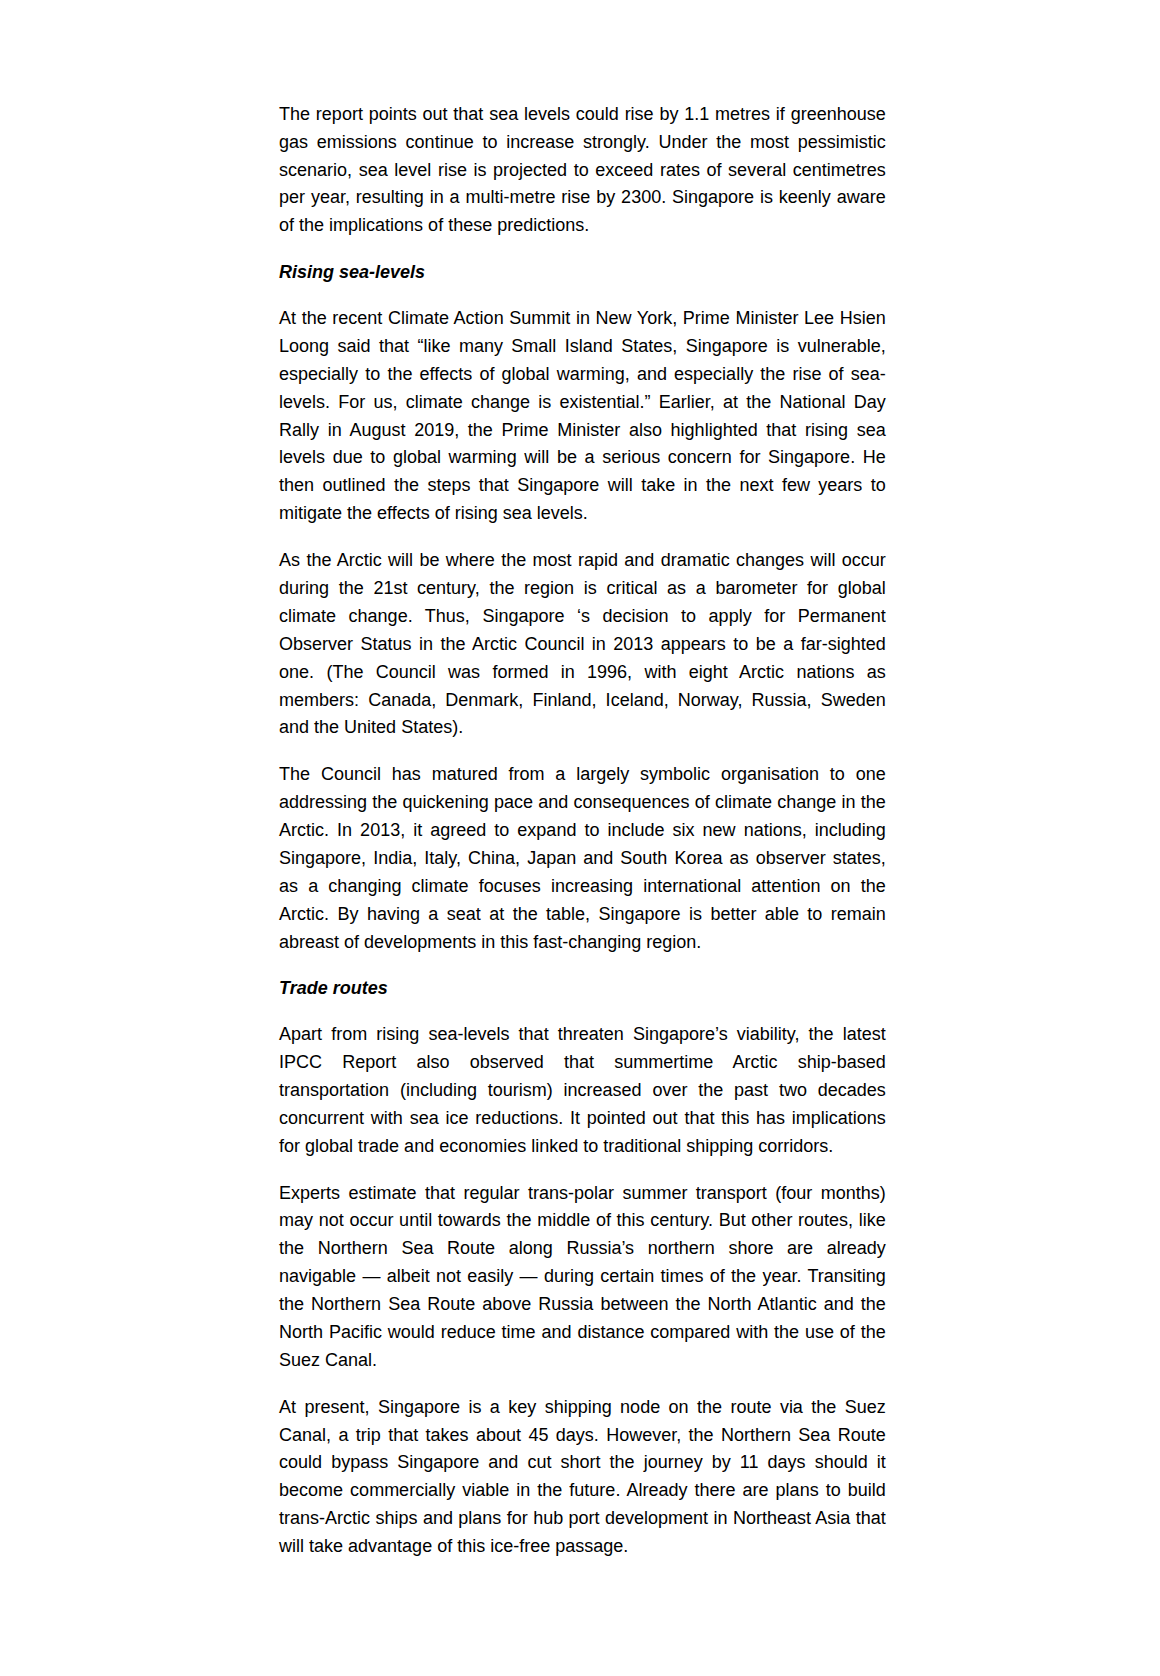The report points out that sea levels could rise by 1.1 metres if greenhouse gas emissions continue to increase strongly. Under the most pessimistic scenario, sea level rise is projected to exceed rates of several centimetres per year, resulting in a multi-metre rise by 2300. Singapore is keenly aware of the implications of these predictions.
Rising sea-levels
At the recent Climate Action Summit in New York, Prime Minister Lee Hsien Loong said that “like many Small Island States, Singapore is vulnerable, especially to the effects of global warming, and especially the rise of sea-levels. For us, climate change is existential.” Earlier, at the National Day Rally in August 2019, the Prime Minister also highlighted that rising sea levels due to global warming will be a serious concern for Singapore. He then outlined the steps that Singapore will take in the next few years to mitigate the effects of rising sea levels.
As the Arctic will be where the most rapid and dramatic changes will occur during the 21st century, the region is critical as a barometer for global climate change. Thus, Singapore ‘s decision to apply for Permanent Observer Status in the Arctic Council in 2013 appears to be a far-sighted one. (The Council was formed in 1996, with eight Arctic nations as members: Canada, Denmark, Finland, Iceland, Norway, Russia, Sweden and the United States).
The Council has matured from a largely symbolic organisation to one addressing the quickening pace and consequences of climate change in the Arctic. In 2013, it agreed to expand to include six new nations, including Singapore, India, Italy, China, Japan and South Korea as observer states, as a changing climate focuses increasing international attention on the Arctic. By having a seat at the table, Singapore is better able to remain abreast of developments in this fast-changing region.
Trade routes
Apart from rising sea-levels that threaten Singapore’s viability, the latest IPCC Report also observed that summertime Arctic ship-based transportation (including tourism) increased over the past two decades concurrent with sea ice reductions. It pointed out that this has implications for global trade and economies linked to traditional shipping corridors.
Experts estimate that regular trans-polar summer transport (four months) may not occur until towards the middle of this century. But other routes, like the Northern Sea Route along Russia’s northern shore are already navigable — albeit not easily — during certain times of the year. Transiting the Northern Sea Route above Russia between the North Atlantic and the North Pacific would reduce time and distance compared with the use of the Suez Canal.
At present, Singapore is a key shipping node on the route via the Suez Canal, a trip that takes about 45 days. However, the Northern Sea Route could bypass Singapore and cut short the journey by 11 days should it become commercially viable in the future. Already there are plans to build trans-Arctic ships and plans for hub port development in Northeast Asia that will take advantage of this ice-free passage.